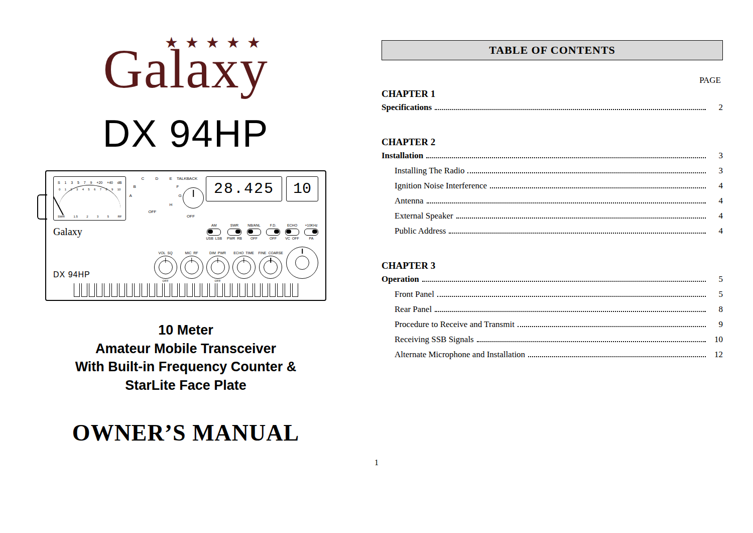★★★★★
Galaxy
DX 94HP
BIG RIG SERIES
S 13579+20+40 dB
012345678910
SWR 1.5235 RF
C D E B F A G H OFF
TALKBACK
OFF
28.425
10
Galaxy
AM
USB LSB
SWR
PWR RB
NB/ANL
OFF
F.D.
OFF
ECHO
VC OFF
+10KHz
PA
DX 94HP
VOL SQ
OFF
MIC RF
DIM PWR
OFF
ECHO TIME
FINE COARSE
10 Meter
Amateur Mobile Transceiver
With Built-in Frequency Counter &
StarLite Face Plate
OWNER’S MANUAL
TABLE OF CONTENTS
PAGE
CHAPTER 1
Specifications 2
CHAPTER 2
Installation 3
Installing The Radio 3
Ignition Noise Interference 4
Antenna 4
External Speaker 4
Public Address 4
CHAPTER 3
Operation 5
Front Panel 5
Rear Panel 8
Procedure to Receive and Transmit 9
Receiving SSB Signals 10
Alternate Microphone and Installation 12
1